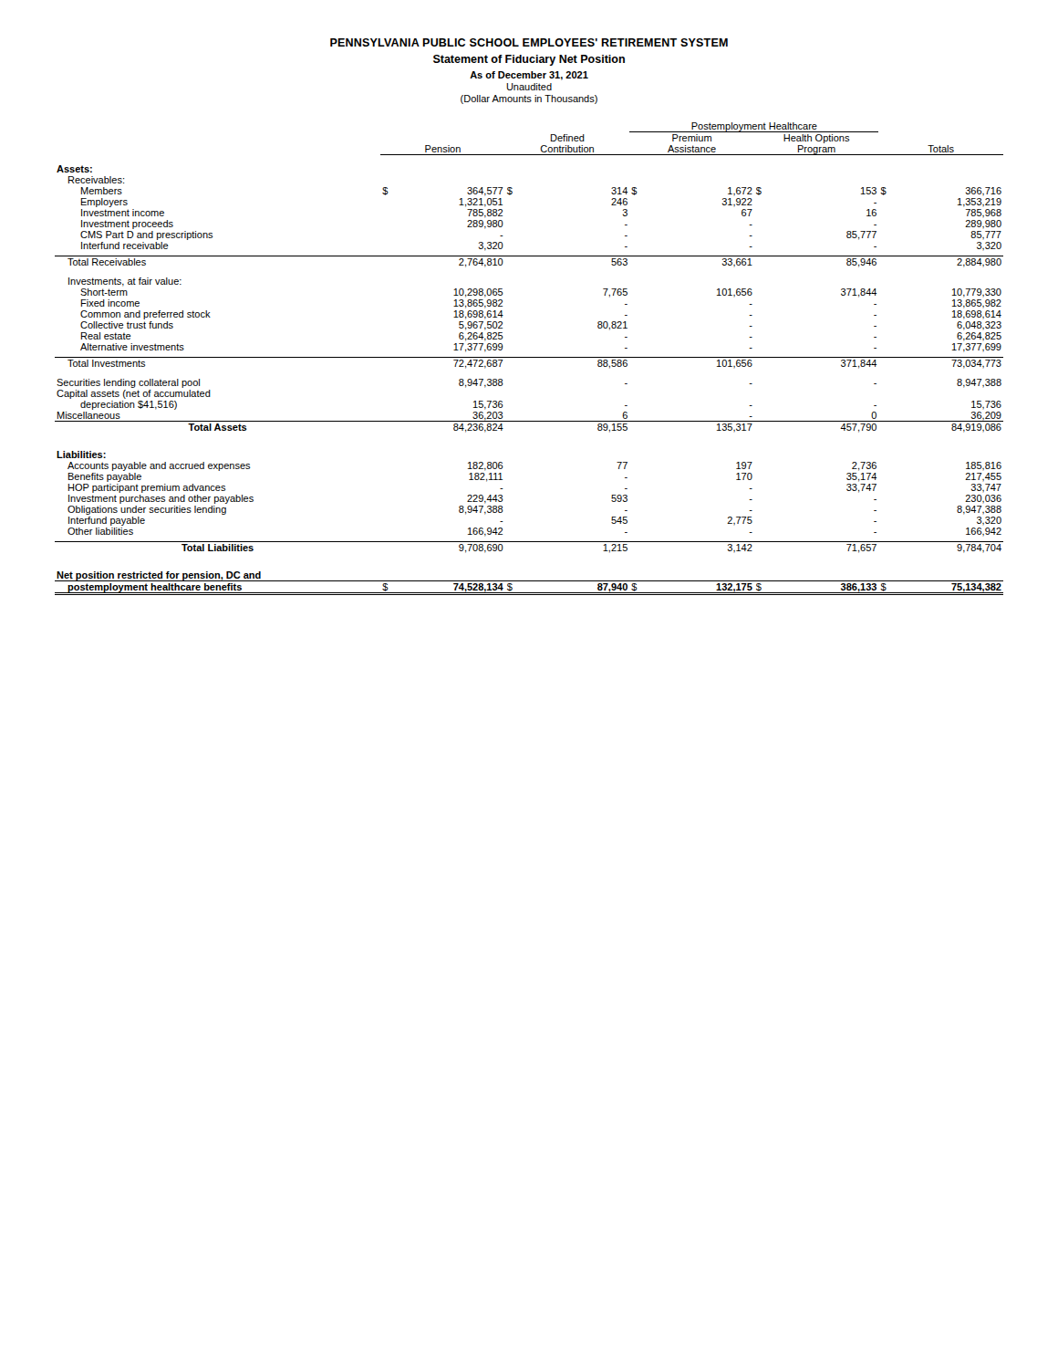PENNSYLVANIA PUBLIC SCHOOL EMPLOYEES' RETIREMENT SYSTEM
Statement of Fiduciary Net Position
As of December 31, 2021
Unaudited
(Dollar Amounts in Thousands)
| | | | Postemployment Healthcare | |
| | | Defined | Premium | Health Options | |
| | Pension | Contribution | Assistance | Program | Totals |
| Assets: | |
| Receivables: | |
| Members | $ | 364,577 | $ | 314 | $ | 1,672 | $ | 153 | $ | 366,716 |
| Employers | | 1,321,051 | | 246 | | 31,922 | | - | | 1,353,219 |
| Investment income | | 785,882 | | 3 | | 67 | | 16 | | 785,968 |
| Investment proceeds | | 289,980 | | - | | - | | - | | 289,980 |
| CMS Part D and prescriptions | | - | | - | | - | | 85,777 | | 85,777 |
| Interfund receivable | | 3,320 | | - | | - | | - | | 3,320 |
| Total Receivables | | 2,764,810 | | 563 | | 33,661 | | 85,946 | | 2,884,980 |
| Investments, at fair value: | |
| Short-term | | 10,298,065 | | 7,765 | | 101,656 | | 371,844 | | 10,779,330 |
| Fixed income | | 13,865,982 | | - | | - | | - | | 13,865,982 |
| Common and preferred stock | | 18,698,614 | | - | | - | | - | | 18,698,614 |
| Collective trust funds | | 5,967,502 | | 80,821 | | - | | - | | 6,048,323 |
| Real estate | | 6,264,825 | | - | | - | | - | | 6,264,825 |
| Alternative investments | | 17,377,699 | | - | | - | | - | | 17,377,699 |
| Total Investments | | 72,472,687 | | 88,586 | | 101,656 | | 371,844 | | 73,034,773 |
| Securities lending collateral pool | | 8,947,388 | | - | | - | | - | | 8,947,388 |
| Capital assets (net of accumulated | |
| depreciation $41,516) | | 15,736 | | - | | - | | - | | 15,736 |
| Miscellaneous | | 36,203 | | 6 | | - | | 0 | | 36,209 |
| Total Assets | | 84,236,824 | | 89,155 | | 135,317 | | 457,790 | | 84,919,086 |
| Liabilities: | |
| Accounts payable and accrued expenses | | 182,806 | | 77 | | 197 | | 2,736 | | 185,816 |
| Benefits payable | | 182,111 | | - | | 170 | | 35,174 | | 217,455 |
| HOP participant premium advances | | - | | - | | - | | 33,747 | | 33,747 |
| Investment purchases and other payables | | 229,443 | | 593 | | - | | - | | 230,036 |
| Obligations under securities lending | | 8,947,388 | | - | | - | | - | | 8,947,388 |
| Interfund payable | | - | | 545 | | 2,775 | | - | | 3,320 |
| Other liabilities | | 166,942 | | - | | - | | - | | 166,942 |
| Total Liabilities | | 9,708,690 | | 1,215 | | 3,142 | | 71,657 | | 9,784,704 |
| Net position restricted for pension, DC and | |
| postemployment healthcare benefits | $ | 74,528,134 | $ | 87,940 | $ | 132,175 | $ | 386,133 | $ | 75,134,382 |